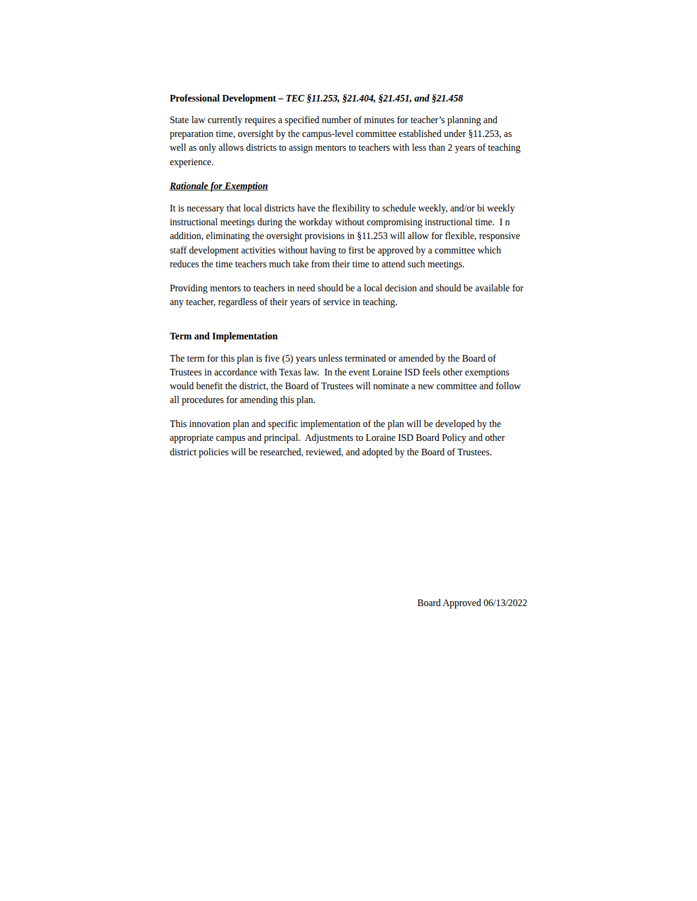Professional Development – TEC §11.253, §21.404, §21.451, and §21.458
State law currently requires a specified number of minutes for teacher’s planning and preparation time, oversight by the campus-level committee established under §11.253, as well as only allows districts to assign mentors to teachers with less than 2 years of teaching experience.
Rationale for Exemption
It is necessary that local districts have the flexibility to schedule weekly, and/or bi weekly instructional meetings during the workday without compromising instructional time. I n addition, eliminating the oversight provisions in §11.253 will allow for flexible, responsive staff development activities without having to first be approved by a committee which reduces the time teachers much take from their time to attend such meetings.
Providing mentors to teachers in need should be a local decision and should be available for any teacher, regardless of their years of service in teaching.
Term and Implementation
The term for this plan is five (5) years unless terminated or amended by the Board of Trustees in accordance with Texas law. In the event Loraine ISD feels other exemptions would benefit the district, the Board of Trustees will nominate a new committee and follow all procedures for amending this plan.
This innovation plan and specific implementation of the plan will be developed by the appropriate campus and principal. Adjustments to Loraine ISD Board Policy and other district policies will be researched, reviewed, and adopted by the Board of Trustees.
Board Approved 06/13/2022